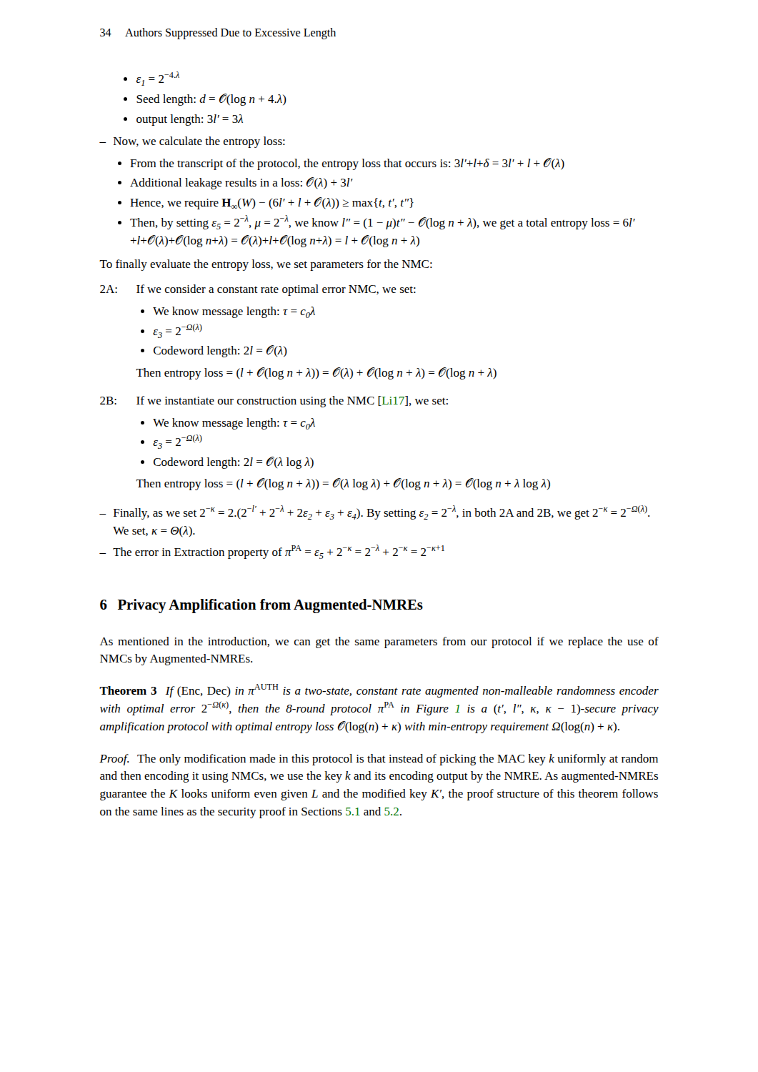34 Authors Suppressed Due to Excessive Length
ε1 = 2−4.λ
Seed length: d = 𝒪(log n + 4.λ)
output length: 3l′ = 3λ
Now, we calculate the entropy loss:
From the transcript of the protocol, the entropy loss that occurs is: 3l′+l+δ = 3l′ + l + 𝒪(λ)
Additional leakage results in a loss: 𝒪(λ) + 3l′
Hence, we require H∞(W) − (6l′ + l + 𝒪(λ)) ≥ max{t, t′, t″}
Then, by setting ε5 = 2−λ, μ = 2−λ, we know l″ = (1 − μ)t″ − 𝒪(log n + λ), we get a total entropy loss = 6l′+l+𝒪(λ)+𝒪(log n+λ) = 𝒪(λ)+l+𝒪(log n+λ) = l + 𝒪(log n + λ)
To finally evaluate the entropy loss, we set parameters for the NMC:
2A:
If we consider a constant rate optimal error NMC, we set:
We know message length: τ = c0λ
ε3 = 2−Ω(λ)
Codeword length: 2l = 𝒪(λ)
Then entropy loss = (l + 𝒪(log n + λ)) = 𝒪(λ) + 𝒪(log n + λ) = 𝒪(log n + λ)
2B:
If we instantiate our construction using the NMC [Li17], we set:
We know message length: τ = c0λ
ε3 = 2−Ω(λ)
Codeword length: 2l = 𝒪(λ log λ)
Then entropy loss = (l + 𝒪(log n + λ)) = 𝒪(λ log λ) + 𝒪(log n + λ) = 𝒪(log n + λ log λ)
Finally, as we set 2−κ = 2.(2−l′ + 2−λ + 2ε2 + ε3 + ε4). By setting ε2 = 2−λ, in both 2A and 2B, we get 2−κ = 2−Ω(λ). We set, κ = Θ(λ).
The error in Extraction property of πPA = ε5 + 2−κ = 2−λ + 2−κ = 2−κ+1
6 Privacy Amplification from Augmented-NMREs
As mentioned in the introduction, we can get the same parameters from our protocol if we replace the use of NMCs by Augmented-NMREs.
Theorem 3 If (Enc, Dec) in πAUTH is a two-state, constant rate augmented non-malleable randomness encoder with optimal error 2−Ω(κ), then the 8-round protocol πPA in Figure 1 is a (t′, l″, κ, κ − 1)-secure privacy amplification protocol with optimal entropy loss 𝒪(log(n) + κ) with min-entropy requirement Ω(log(n) + κ).
Proof. The only modification made in this protocol is that instead of picking the MAC key k uniformly at random and then encoding it using NMCs, we use the key k and its encoding output by the NMRE. As augmented-NMREs guarantee the K looks uniform even given L and the modified key K′, the proof structure of this theorem follows on the same lines as the security proof in Sections 5.1 and 5.2.